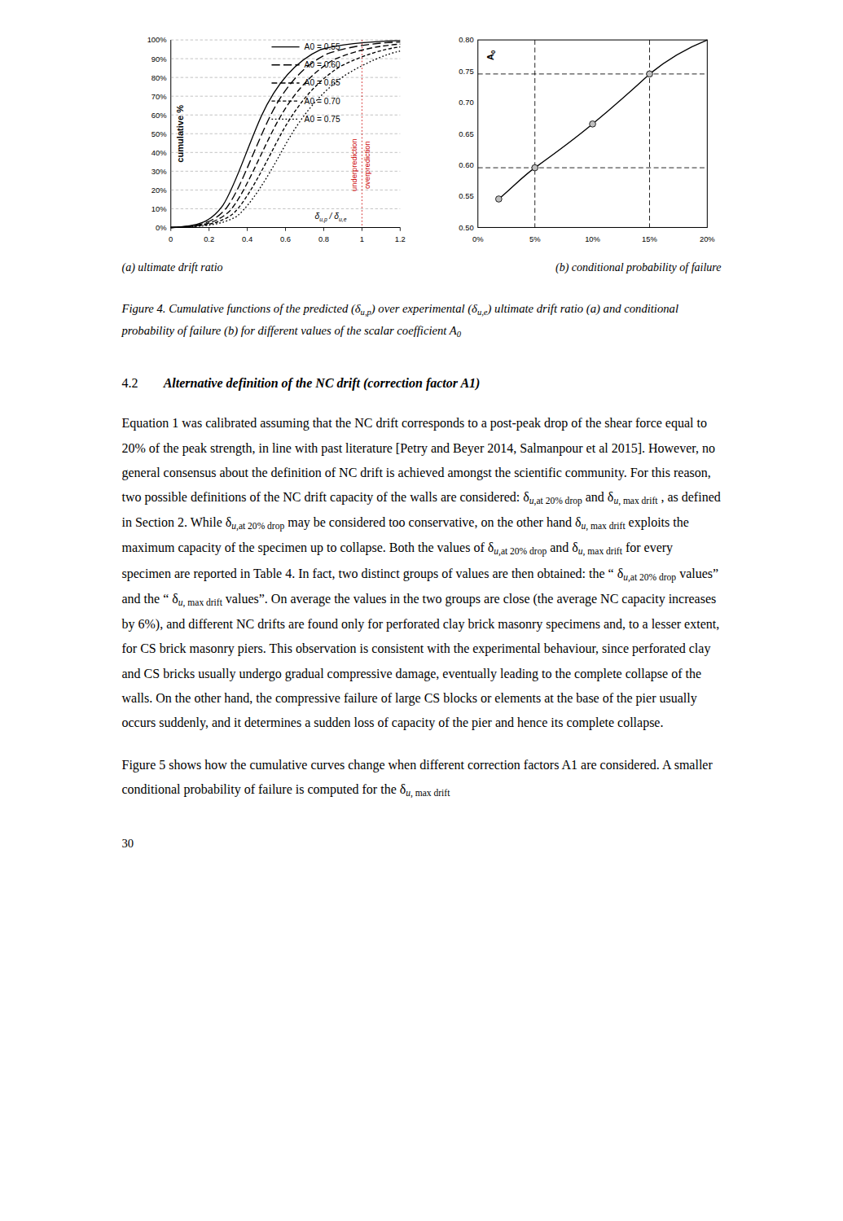100% 90% 80% 70% 60% 50% 40% 30% 20% 10% 0% cumulative % 0 0.2 0.4 0.6 0.8 1 1.2 underprediction overprediction δu,p / δu,e A0 = 0.55 A0 = 0.60 A0 = 0.65 A0 = 0.70 A0 = 0.75
0.80 0.75 0.70 0.65 0.60 0.55 0.50 A0 0% 5% 10% 15% 20%
(a) ultimate drift ratio (b) conditional probability of failure
Figure 4. Cumulative functions of the predicted (δu,p) over experimental (δu,e) ultimate drift ratio (a) and conditional probability of failure (b) for different values of the scalar coefficient A0
4.2 Alternative definition of the NC drift (correction factor A1)
Equation 1 was calibrated assuming that the NC drift corresponds to a post-peak drop of the shear force equal to 20% of the peak strength, in line with past literature [Petry and Beyer 2014, Salmanpour et al 2015]. However, no general consensus about the definition of NC drift is achieved amongst the scientific community. For this reason, two possible definitions of the NC drift capacity of the walls are considered: δu,at 20% drop and δu, max drift , as defined in Section 2. While δu,at 20% drop may be considered too conservative, on the other hand δu, max drift exploits the maximum capacity of the specimen up to collapse. Both the values of δu,at 20% drop and δu, max drift for every specimen are reported in Table 4. In fact, two distinct groups of values are then obtained: the “ δu,at 20% drop values” and the “ δu, max drift values”. On average the values in the two groups are close (the average NC capacity increases by 6%), and different NC drifts are found only for perforated clay brick masonry specimens and, to a lesser extent, for CS brick masonry piers. This observation is consistent with the experimental behaviour, since perforated clay and CS bricks usually undergo gradual compressive damage, eventually leading to the complete collapse of the walls. On the other hand, the compressive failure of large CS blocks or elements at the base of the pier usually occurs suddenly, and it determines a sudden loss of capacity of the pier and hence its complete collapse.
Figure 5 shows how the cumulative curves change when different correction factors A1 are considered. A smaller conditional probability of failure is computed for the δu, max drift
30